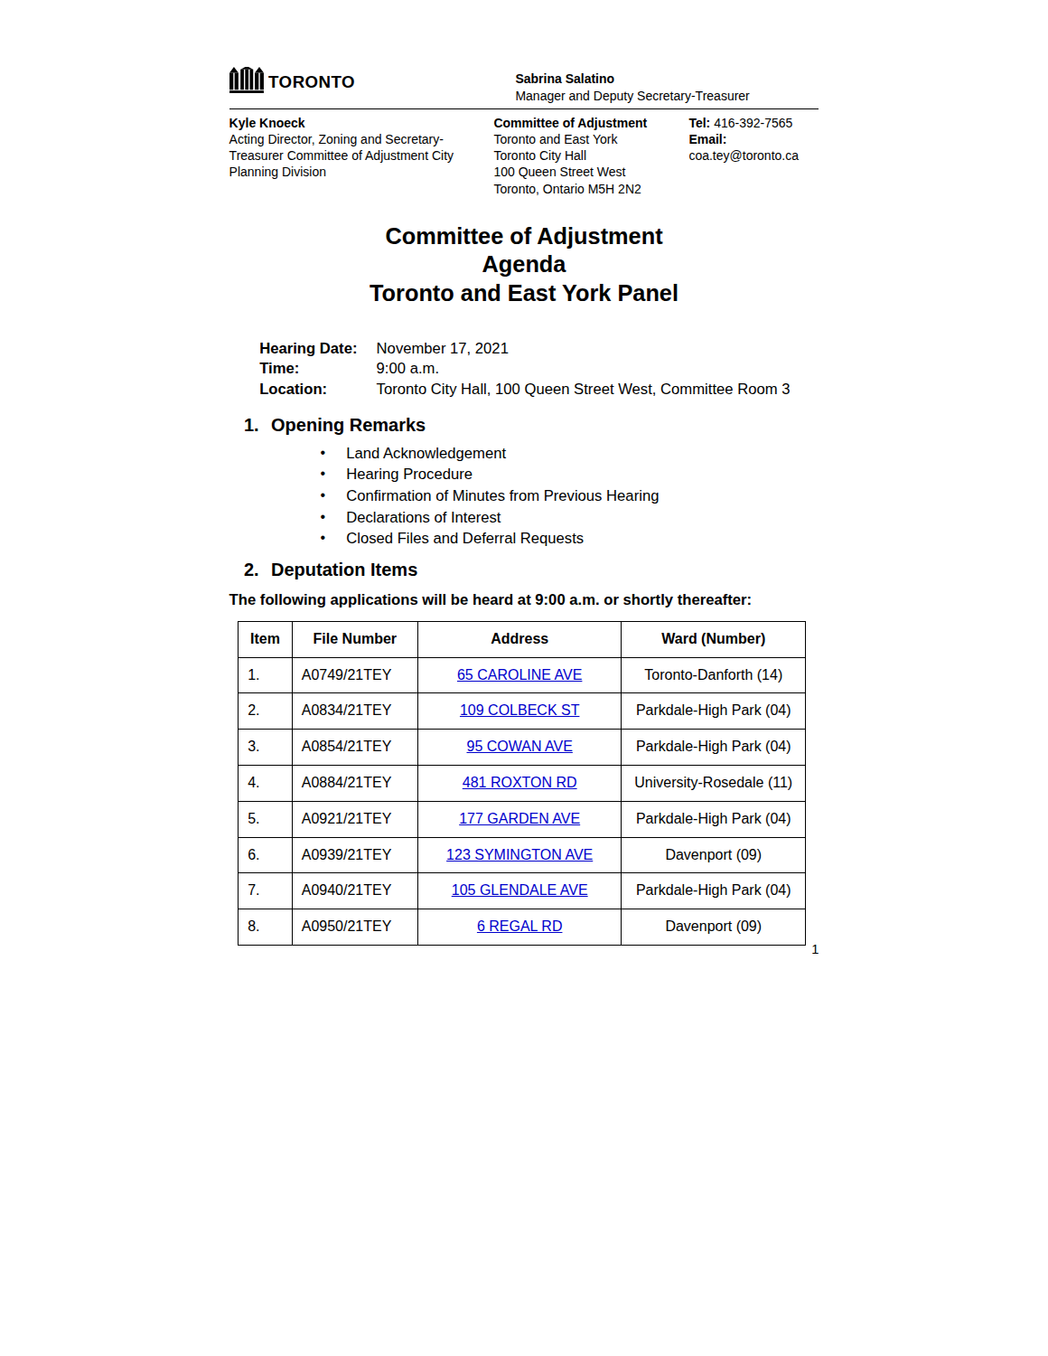TORONTO
Sabrina Salatino
Manager and Deputy Secretary-Treasurer
Kyle Knoeck
Acting Director, Zoning and Secretary-Treasurer Committee of Adjustment City Planning Division
Committee of Adjustment
Toronto and East York
Toronto City Hall
100 Queen Street West
Toronto, Ontario M5H 2N2
Tel: 416-392-7565
Email: coa.tey@toronto.ca
Committee of Adjustment
Agenda
Toronto and East York Panel
| Hearing Date: | November 17, 2021 |
| Time: | 9:00 a.m. |
| Location: | Toronto City Hall, 100 Queen Street West, Committee Room 3 |
Opening Remarks
Land Acknowledgement
Hearing Procedure
Confirmation of Minutes from Previous Hearing
Declarations of Interest
Closed Files and Deferral Requests
Deputation Items
The following applications will be heard at 9:00 a.m. or shortly thereafter:
| Item | File Number | Address | Ward (Number) |
| --- | --- | --- | --- |
| 1. | A0749/21TEY | 65 CAROLINE AVE | Toronto-Danforth (14) |
| 2. | A0834/21TEY | 109 COLBECK ST | Parkdale-High Park (04) |
| 3. | A0854/21TEY | 95 COWAN AVE | Parkdale-High Park (04) |
| 4. | A0884/21TEY | 481 ROXTON RD | University-Rosedale (11) |
| 5. | A0921/21TEY | 177 GARDEN AVE | Parkdale-High Park (04) |
| 6. | A0939/21TEY | 123 SYMINGTON AVE | Davenport (09) |
| 7. | A0940/21TEY | 105 GLENDALE AVE | Parkdale-High Park (04) |
| 8. | A0950/21TEY | 6 REGAL RD | Davenport (09) |
1